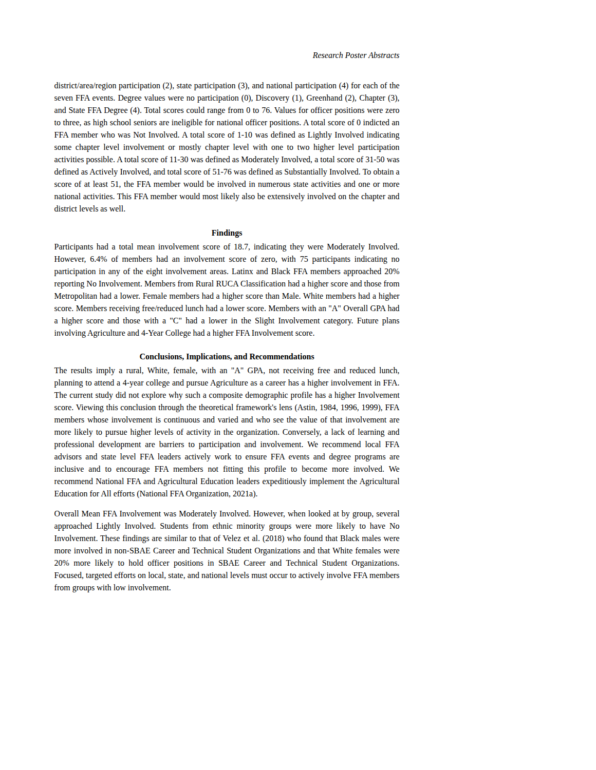Research Poster Abstracts
district/area/region participation (2), state participation (3), and national participation (4) for each of the seven FFA events. Degree values were no participation (0), Discovery (1), Greenhand (2), Chapter (3), and State FFA Degree (4). Total scores could range from 0 to 76. Values for officer positions were zero to three, as high school seniors are ineligible for national officer positions. A total score of 0 indicted an FFA member who was Not Involved. A total score of 1-10 was defined as Lightly Involved indicating some chapter level involvement or mostly chapter level with one to two higher level participation activities possible. A total score of 11-30 was defined as Moderately Involved, a total score of 31-50 was defined as Actively Involved, and total score of 51-76 was defined as Substantially Involved. To obtain a score of at least 51, the FFA member would be involved in numerous state activities and one or more national activities. This FFA member would most likely also be extensively involved on the chapter and district levels as well.
Findings
Participants had a total mean involvement score of 18.7, indicating they were Moderately Involved. However, 6.4% of members had an involvement score of zero, with 75 participants indicating no participation in any of the eight involvement areas. Latinx and Black FFA members approached 20% reporting No Involvement. Members from Rural RUCA Classification had a higher score and those from Metropolitan had a lower. Female members had a higher score than Male. White members had a higher score. Members receiving free/reduced lunch had a lower score. Members with an "A" Overall GPA had a higher score and those with a "C" had a lower in the Slight Involvement category. Future plans involving Agriculture and 4-Year College had a higher FFA Involvement score.
Conclusions, Implications, and Recommendations
The results imply a rural, White, female, with an "A" GPA, not receiving free and reduced lunch, planning to attend a 4-year college and pursue Agriculture as a career has a higher involvement in FFA. The current study did not explore why such a composite demographic profile has a higher Involvement score. Viewing this conclusion through the theoretical framework's lens (Astin, 1984, 1996, 1999), FFA members whose involvement is continuous and varied and who see the value of that involvement are more likely to pursue higher levels of activity in the organization. Conversely, a lack of learning and professional development are barriers to participation and involvement. We recommend local FFA advisors and state level FFA leaders actively work to ensure FFA events and degree programs are inclusive and to encourage FFA members not fitting this profile to become more involved. We recommend National FFA and Agricultural Education leaders expeditiously implement the Agricultural Education for All efforts (National FFA Organization, 2021a).
Overall Mean FFA Involvement was Moderately Involved. However, when looked at by group, several approached Lightly Involved. Students from ethnic minority groups were more likely to have No Involvement. These findings are similar to that of Velez et al. (2018) who found that Black males were more involved in non-SBAE Career and Technical Student Organizations and that White females were 20% more likely to hold officer positions in SBAE Career and Technical Student Organizations. Focused, targeted efforts on local, state, and national levels must occur to actively involve FFA members from groups with low involvement.